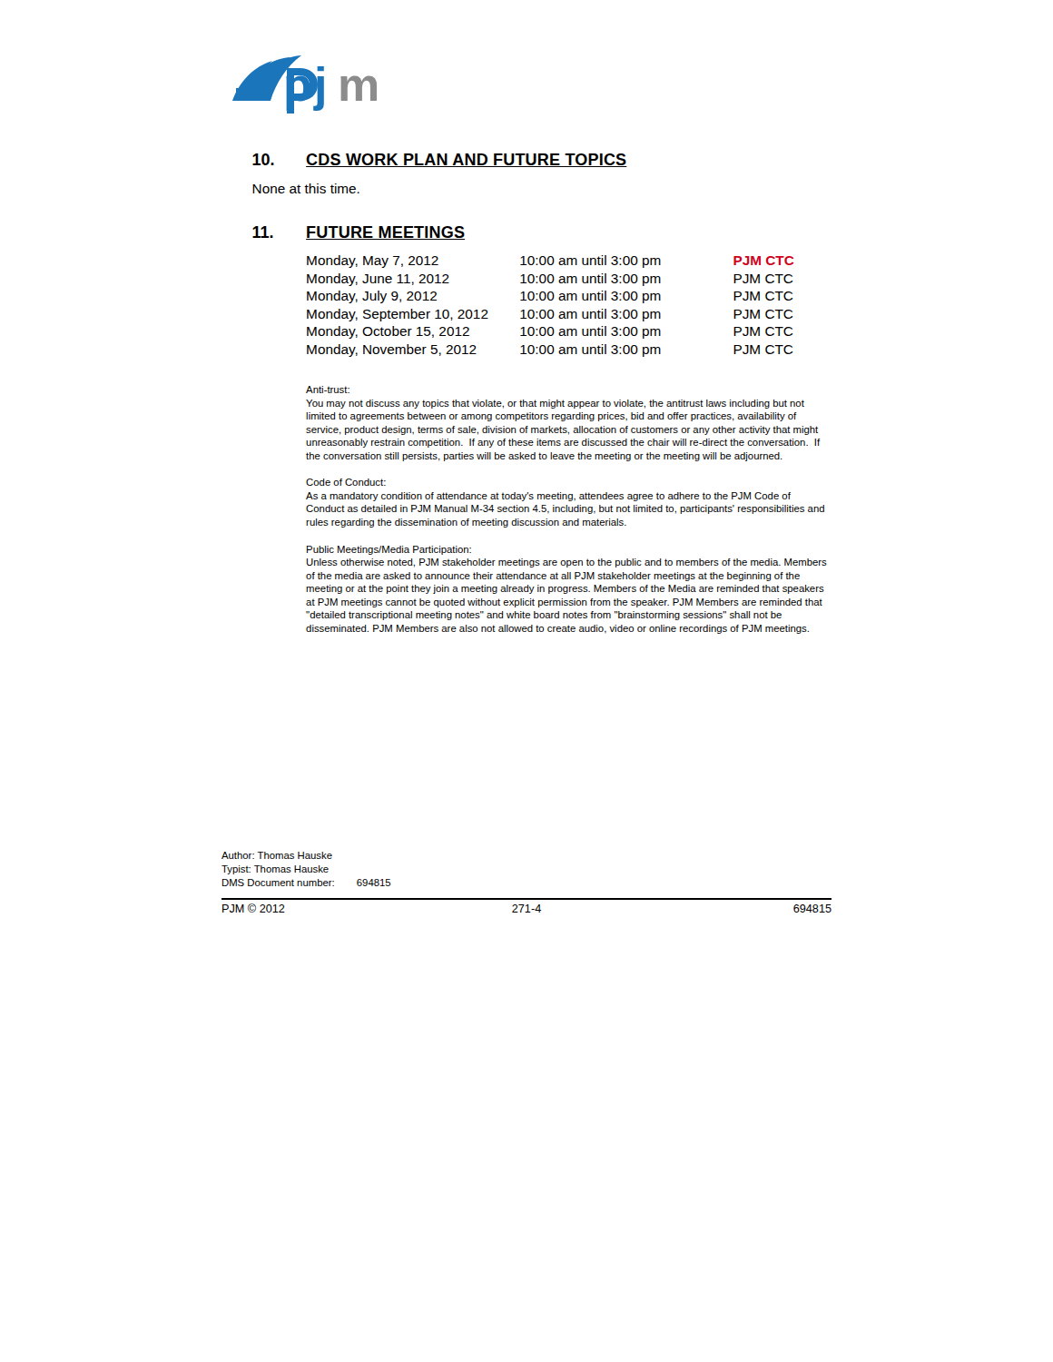p j m
10. CDS WORK PLAN AND FUTURE TOPICS
None at this time.
11. FUTURE MEETINGS
| Monday, May 7, 2012 | 10:00 am until 3:00 pm | PJM CTC |
| Monday, June 11, 2012 | 10:00 am until 3:00 pm | PJM CTC |
| Monday, July 9, 2012 | 10:00 am until 3:00 pm | PJM CTC |
| Monday, September 10, 2012 | 10:00 am until 3:00 pm | PJM CTC |
| Monday, October 15, 2012 | 10:00 am until 3:00 pm | PJM CTC |
| Monday, November 5, 2012 | 10:00 am until 3:00 pm | PJM CTC |
Anti-trust:
You may not discuss any topics that violate, or that might appear to violate, the antitrust laws including but not limited to agreements between or among competitors regarding prices, bid and offer practices, availability of service, product design, terms of sale, division of markets, allocation of customers or any other activity that might unreasonably restrain competition. If any of these items are discussed the chair will re-direct the conversation. If the conversation still persists, parties will be asked to leave the meeting or the meeting will be adjourned.
Code of Conduct:
As a mandatory condition of attendance at today's meeting, attendees agree to adhere to the PJM Code of Conduct as detailed in PJM Manual M-34 section 4.5, including, but not limited to, participants' responsibilities and rules regarding the dissemination of meeting discussion and materials.
Public Meetings/Media Participation:
Unless otherwise noted, PJM stakeholder meetings are open to the public and to members of the media. Members of the media are asked to announce their attendance at all PJM stakeholder meetings at the beginning of the meeting or at the point they join a meeting already in progress. Members of the Media are reminded that speakers at PJM meetings cannot be quoted without explicit permission from the speaker. PJM Members are reminded that "detailed transcriptional meeting notes" and white board notes from "brainstorming sessions" shall not be disseminated. PJM Members are also not allowed to create audio, video or online recordings of PJM meetings.
Author: Thomas Hauske
Typist: Thomas Hauske
DMS Document number: 694815
PJM © 2012
271-4
694815